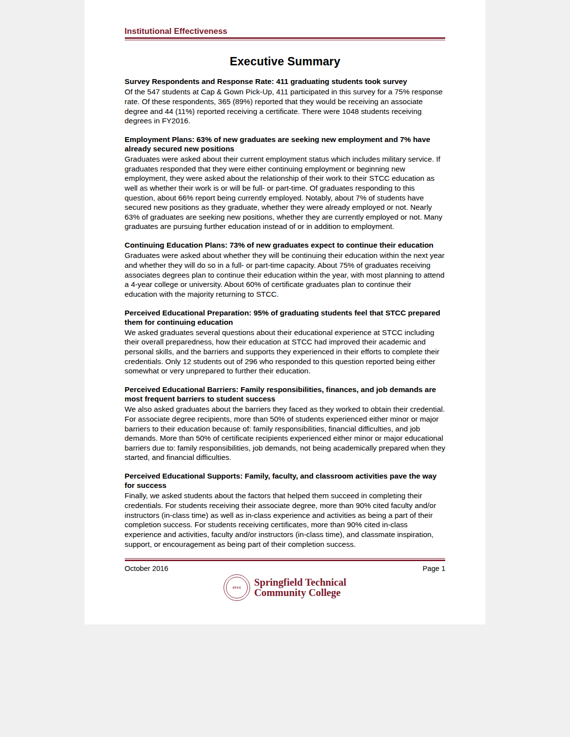Institutional Effectiveness
Executive Summary
Survey Respondents and Response Rate: 411 graduating students took survey
Of the 547 students at Cap & Gown Pick-Up, 411 participated in this survey for a 75% response rate. Of these respondents, 365 (89%) reported that they would be receiving an associate degree and 44 (11%) reported receiving a certificate. There were 1048 students receiving degrees in FY2016.
Employment Plans: 63% of new graduates are seeking new employment and 7% have already secured new positions
Graduates were asked about their current employment status which includes military service. If graduates responded that they were either continuing employment or beginning new employment, they were asked about the relationship of their work to their STCC education as well as whether their work is or will be full- or part-time. Of graduates responding to this question, about 66% report being currently employed. Notably, about 7% of students have secured new positions as they graduate, whether they were already employed or not. Nearly 63% of graduates are seeking new positions, whether they are currently employed or not. Many graduates are pursuing further education instead of or in addition to employment.
Continuing Education Plans: 73% of new graduates expect to continue their education
Graduates were asked about whether they will be continuing their education within the next year and whether they will do so in a full- or part-time capacity. About 75% of graduates receiving associates degrees plan to continue their education within the year, with most planning to attend a 4-year college or university. About 60% of certificate graduates plan to continue their education with the majority returning to STCC.
Perceived Educational Preparation: 95% of graduating students feel that STCC prepared them for continuing education
We asked graduates several questions about their educational experience at STCC including their overall preparedness, how their education at STCC had improved their academic and personal skills, and the barriers and supports they experienced in their efforts to complete their credentials. Only 12 students out of 296 who responded to this question reported being either somewhat or very unprepared to further their education.
Perceived Educational Barriers: Family responsibilities, finances, and job demands are most frequent barriers to student success
We also asked graduates about the barriers they faced as they worked to obtain their credential. For associate degree recipients, more than 50% of students experienced either minor or major barriers to their education because of: family responsibilities, financial difficulties, and job demands. More than 50% of certificate recipients experienced either minor or major educational barriers due to: family responsibilities, job demands, not being academically prepared when they started, and financial difficulties.
Perceived Educational Supports: Family, faculty, and classroom activities pave the way for success
Finally, we asked students about the factors that helped them succeed in completing their credentials. For students receiving their associate degree, more than 90% cited faculty and/or instructors (in-class time) as well as in-class experience and activities as being a part of their completion success. For students receiving certificates, more than 90% cited in-class experience and activities, faculty and/or instructors (in-class time), and classmate inspiration, support, or encouragement as being part of their completion success.
October 2016 Page 1
STCC
Springfield Technical Community College